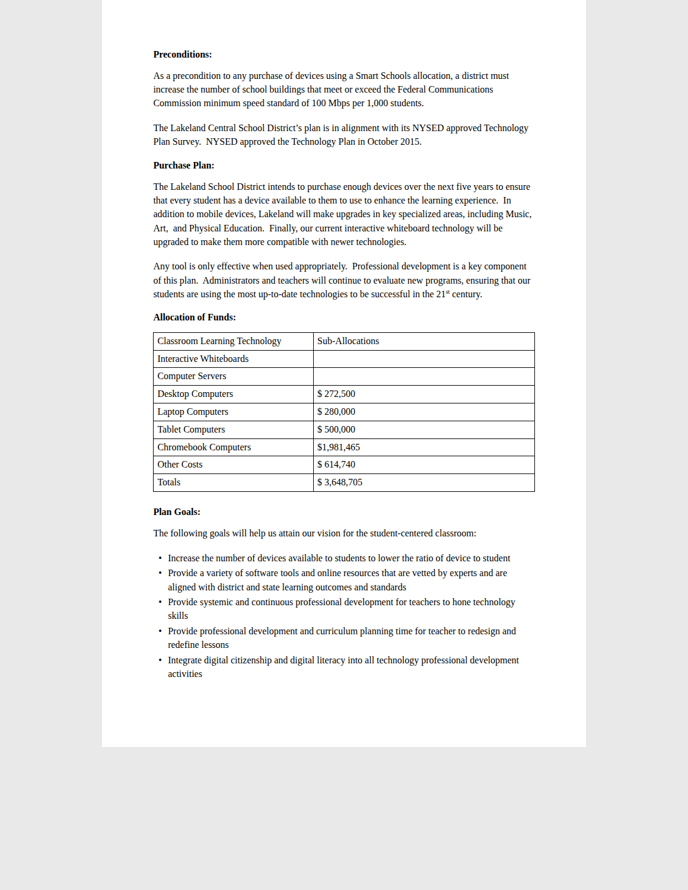Preconditions:
As a precondition to any purchase of devices using a Smart Schools allocation, a district must increase the number of school buildings that meet or exceed the Federal Communications Commission minimum speed standard of 100 Mbps per 1,000 students.
The Lakeland Central School District’s plan is in alignment with its NYSED approved Technology Plan Survey. NYSED approved the Technology Plan in October 2015.
Purchase Plan:
The Lakeland School District intends to purchase enough devices over the next five years to ensure that every student has a device available to them to use to enhance the learning experience. In addition to mobile devices, Lakeland will make upgrades in key specialized areas, including Music, Art, and Physical Education. Finally, our current interactive whiteboard technology will be upgraded to make them more compatible with newer technologies.
Any tool is only effective when used appropriately. Professional development is a key component of this plan. Administrators and teachers will continue to evaluate new programs, ensuring that our students are using the most up-to-date technologies to be successful in the 21st century.
Allocation of Funds:
| Classroom Learning Technology | Sub-Allocations |
| Interactive Whiteboards | |
| Computer Servers | |
| Desktop Computers | $ 272,500 |
| Laptop Computers | $ 280,000 |
| Tablet Computers | $ 500,000 |
| Chromebook Computers | $1,981,465 |
| Other Costs | $ 614,740 |
| Totals | $ 3,648,705 |
Plan Goals:
The following goals will help us attain our vision for the student-centered classroom:
Increase the number of devices available to students to lower the ratio of device to student
Provide a variety of software tools and online resources that are vetted by experts and are aligned with district and state learning outcomes and standards
Provide systemic and continuous professional development for teachers to hone technology skills
Provide professional development and curriculum planning time for teacher to redesign and redefine lessons
Integrate digital citizenship and digital literacy into all technology professional development activities